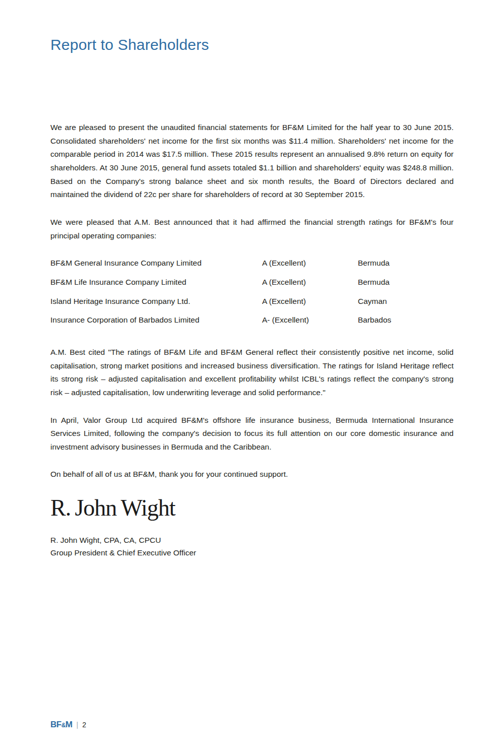Report to Shareholders
We are pleased to present the unaudited financial statements for BF&M Limited for the half year to 30 June 2015. Consolidated shareholders' net income for the first six months was $11.4 million. Shareholders' net income for the comparable period in 2014 was $17.5 million. These 2015 results represent an annualised 9.8% return on equity for shareholders. At 30 June 2015, general fund assets totaled $1.1 billion and shareholders' equity was $248.8 million. Based on the Company's strong balance sheet and six month results, the Board of Directors declared and maintained the dividend of 22c per share for shareholders of record at 30 September 2015.
We were pleased that A.M. Best announced that it had affirmed the financial strength ratings for BF&M's four principal operating companies:
| BF&M General Insurance Company Limited | A (Excellent) | Bermuda |
| BF&M Life Insurance Company Limited | A (Excellent) | Bermuda |
| Island Heritage Insurance Company Ltd. | A (Excellent) | Cayman |
| Insurance Corporation of Barbados Limited | A- (Excellent) | Barbados |
A.M. Best cited "The ratings of BF&M Life and BF&M General reflect their consistently positive net income, solid capitalisation, strong market positions and increased business diversification. The ratings for Island Heritage reflect its strong risk – adjusted capitalisation and excellent profitability whilst ICBL's ratings reflect the company's strong risk – adjusted capitalisation, low underwriting leverage and solid performance."
In April, Valor Group Ltd acquired BF&M's offshore life insurance business, Bermuda International Insurance Services Limited, following the company's decision to focus its full attention on our core domestic insurance and investment advisory businesses in Bermuda and the Caribbean.
On behalf of all of us at BF&M, thank you for your continued support.
R. John Wight
R. John Wight, CPA, CA, CPCU
Group President & Chief Executive Officer
BF&M|2